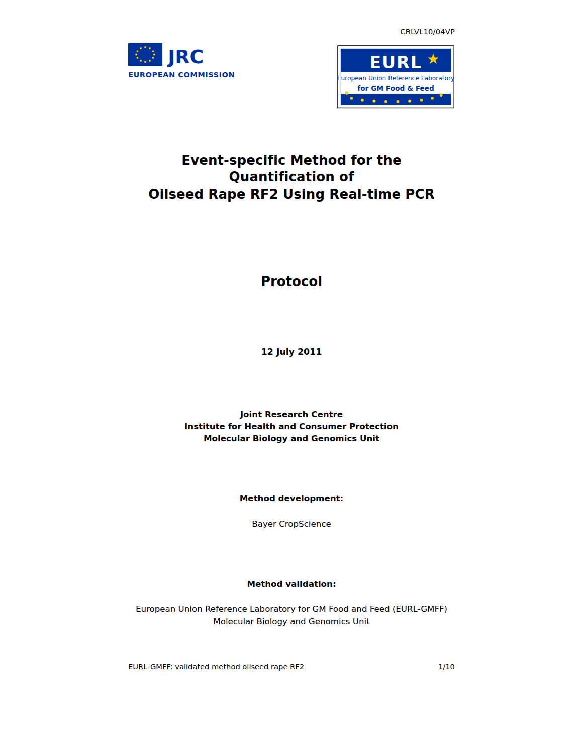CRLVL10/04VP
JRC EUROPEAN COMMISSION
EURL European Union Reference Laboratory for GM Food & Feed
Event-specific Method for the Quantification of
Oilseed Rape RF2 Using Real-time PCR
Protocol
12 July 2011
Joint Research Centre
Institute for Health and Consumer Protection
Molecular Biology and Genomics Unit
Method development:
Bayer CropScience
Method validation:
European Union Reference Laboratory for GM Food and Feed (EURL-GMFF)
Molecular Biology and Genomics Unit
EURL-GMFF: validated method oilseed rape RF2
1/10